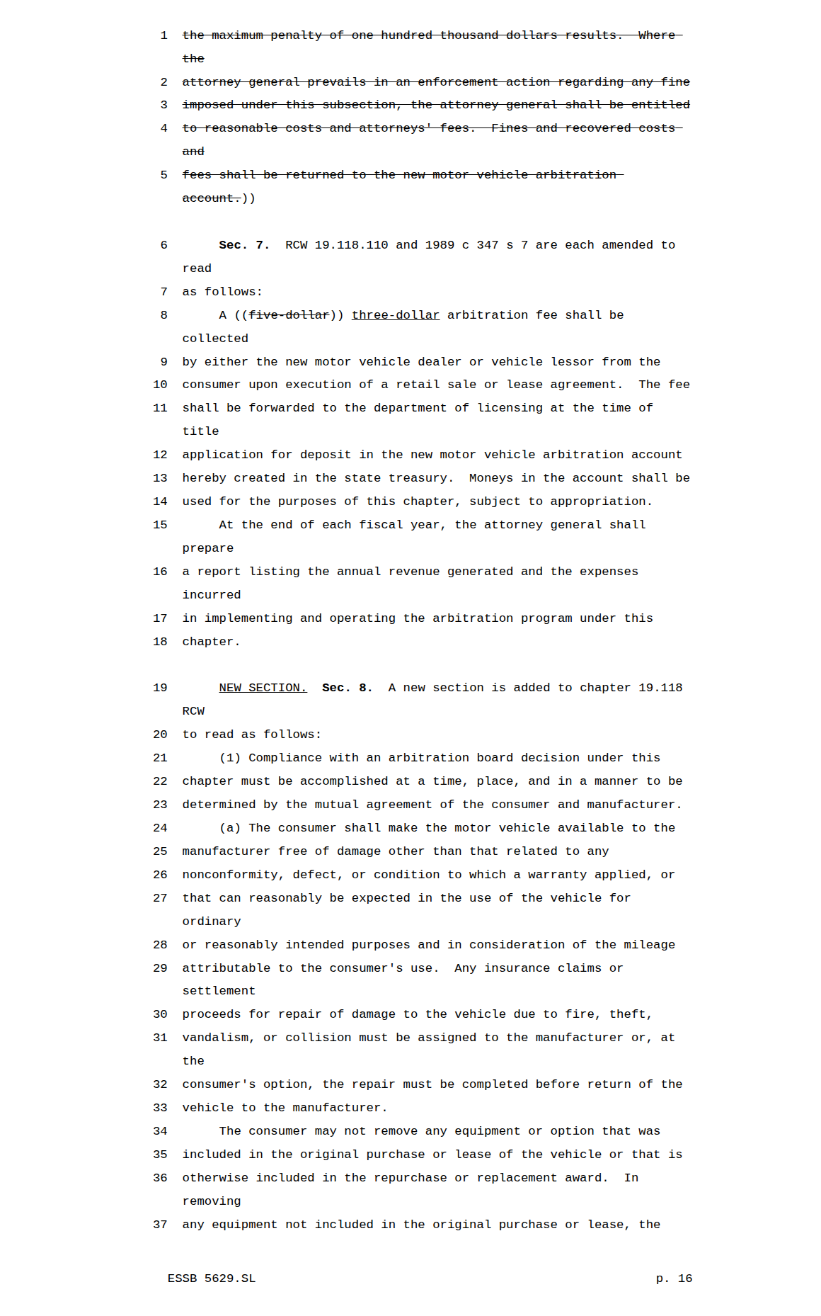1 the maximum penalty of one hundred thousand dollars results. Where the
2 attorney general prevails in an enforcement action regarding any fine
3 imposed under this subsection, the attorney general shall be entitled
4 to reasonable costs and attorneys' fees. Fines and recovered costs and
5 fees shall be returned to the new motor vehicle arbitration account.))
6 Sec. 7. RCW 19.118.110 and 1989 c 347 s 7 are each amended to read
7 as follows:
8 A ((five-dollar)) three-dollar arbitration fee shall be collected
9 by either the new motor vehicle dealer or vehicle lessor from the
10 consumer upon execution of a retail sale or lease agreement. The fee
11 shall be forwarded to the department of licensing at the time of title
12 application for deposit in the new motor vehicle arbitration account
13 hereby created in the state treasury. Moneys in the account shall be
14 used for the purposes of this chapter, subject to appropriation.
15 At the end of each fiscal year, the attorney general shall prepare
16 a report listing the annual revenue generated and the expenses incurred
17 in implementing and operating the arbitration program under this
18 chapter.
19 NEW SECTION. Sec. 8. A new section is added to chapter 19.118 RCW
20 to read as follows:
21 (1) Compliance with an arbitration board decision under this
22 chapter must be accomplished at a time, place, and in a manner to be
23 determined by the mutual agreement of the consumer and manufacturer.
24 (a) The consumer shall make the motor vehicle available to the
25 manufacturer free of damage other than that related to any
26 nonconformity, defect, or condition to which a warranty applied, or
27 that can reasonably be expected in the use of the vehicle for ordinary
28 or reasonably intended purposes and in consideration of the mileage
29 attributable to the consumer's use. Any insurance claims or settlement
30 proceeds for repair of damage to the vehicle due to fire, theft,
31 vandalism, or collision must be assigned to the manufacturer or, at the
32 consumer's option, the repair must be completed before return of the
33 vehicle to the manufacturer.
34 The consumer may not remove any equipment or option that was
35 included in the original purchase or lease of the vehicle or that is
36 otherwise included in the repurchase or replacement award. In removing
37 any equipment not included in the original purchase or lease, the
ESSB 5629.SL p. 16